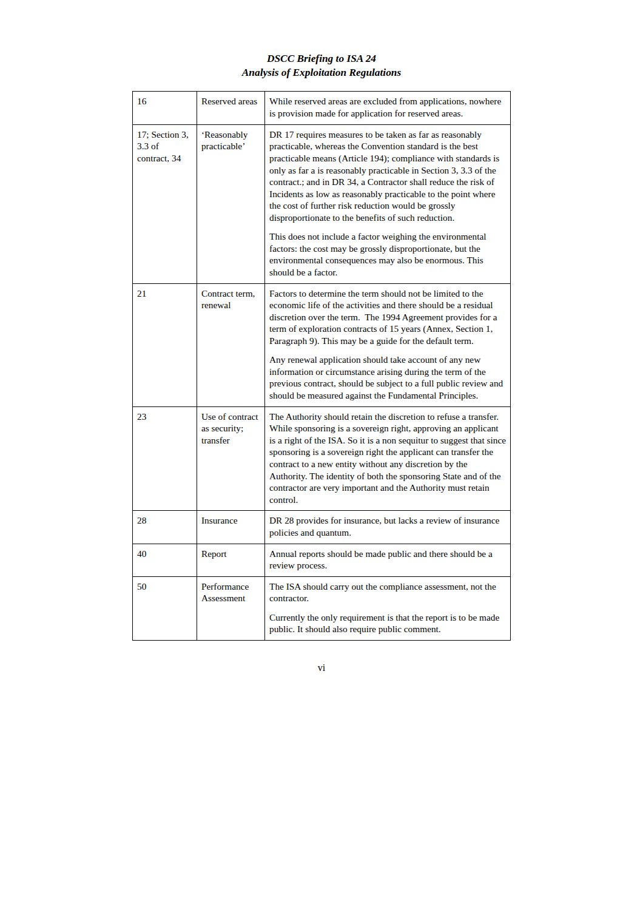DSCC Briefing to ISA 24
Analysis of Exploitation Regulations
| 16 | Reserved areas | While reserved areas are excluded from applications, nowhere is provision made for application for reserved areas. |
| 17; Section 3, 3.3 of contract, 34 | ‘Reasonably practicable’ | DR 17 requires measures to be taken as far as reasonably practicable, whereas the Convention standard is the best practicable means (Article 194); compliance with standards is only as far a is reasonably practicable in Section 3, 3.3 of the contract.; and in DR 34, a Contractor shall reduce the risk of Incidents as low as reasonably practicable to the point where the cost of further risk reduction would be grossly disproportionate to the benefits of such reduction. This does not include a factor weighing the environmental factors: the cost may be grossly disproportionate, but the environmental consequences may also be enormous. This should be a factor. |
| 21 | Contract term, renewal | Factors to determine the term should not be limited to the economic life of the activities and there should be a residual discretion over the term. The 1994 Agreement provides for a term of exploration contracts of 15 years (Annex, Section 1, Paragraph 9). This may be a guide for the default term. Any renewal application should take account of any new information or circumstance arising during the term of the previous contract, should be subject to a full public review and should be measured against the Fundamental Principles. |
| 23 | Use of contract as security; transfer | The Authority should retain the discretion to refuse a transfer. While sponsoring is a sovereign right, approving an applicant is a right of the ISA. So it is a non sequitur to suggest that since sponsoring is a sovereign right the applicant can transfer the contract to a new entity without any discretion by the Authority. The identity of both the sponsoring State and of the contractor are very important and the Authority must retain control. |
| 28 | Insurance | DR 28 provides for insurance, but lacks a review of insurance policies and quantum. |
| 40 | Report | Annual reports should be made public and there should be a review process. |
| 50 | Performance Assessment | The ISA should carry out the compliance assessment, not the contractor. Currently the only requirement is that the report is to be made public. It should also require public comment. |
vi